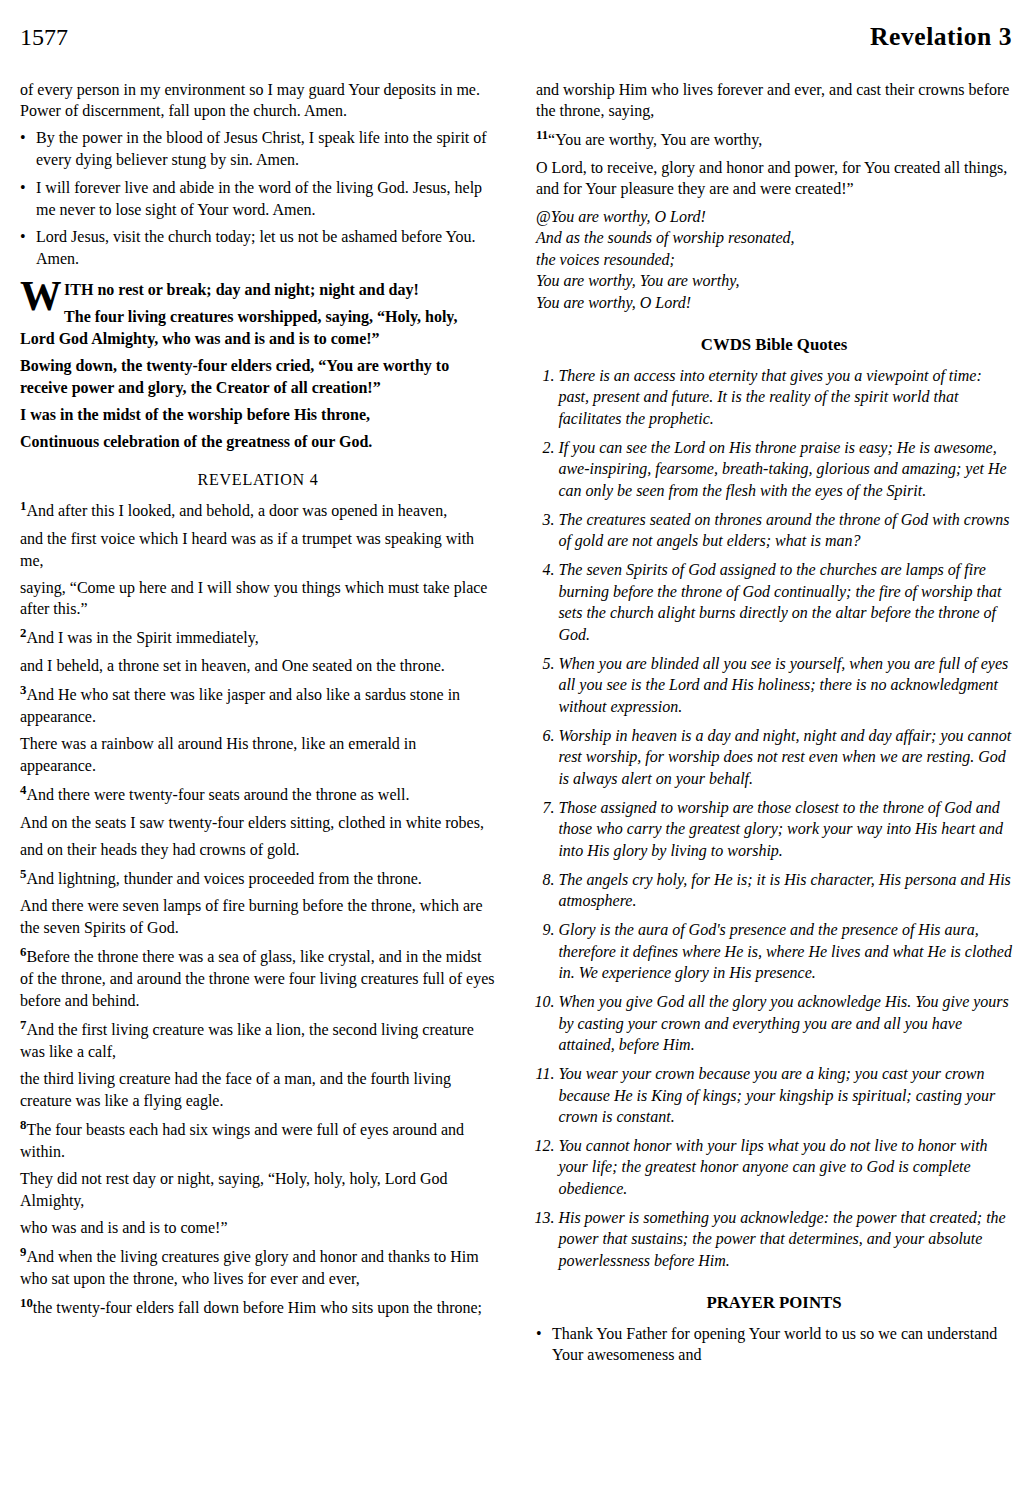1577 Revelation 3
of every person in my environment so I may guard Your deposits in me. Power of discernment, fall upon the church. Amen.
By the power in the blood of Jesus Christ, I speak life into the spirit of every dying believer stung by sin. Amen.
I will forever live and abide in the word of the living God. Jesus, help me never to lose sight of Your word. Amen.
Lord Jesus, visit the church today; let us not be ashamed before You. Amen.
WITH no rest or break; day and night; night and day!
The four living creatures worshipped, saying, “Holy, holy, Lord God Almighty, who was and is and is to come!”
Bowing down, the twenty-four elders cried, “You are worthy to receive power and glory, the Creator of all creation!”
I was in the midst of the worship before His throne,
Continuous celebration of the greatness of our God.
REVELATION 4
1 And after this I looked, and behold, a door was opened in heaven,
and the first voice which I heard was as if a trumpet was speaking with me,
saying, “Come up here and I will show you things which must take place after this.”
2 And I was in the Spirit immediately,
and I beheld, a throne set in heaven, and One seated on the throne.
3 And He who sat there was like jasper and also like a sardus stone in appearance.
There was a rainbow all around His throne, like an emerald in appearance.
4 And there were twenty-four seats around the throne as well.
And on the seats I saw twenty-four elders sitting, clothed in white robes,
and on their heads they had crowns of gold.
5 And lightning, thunder and voices proceeded from the throne.
And there were seven lamps of fire burning before the throne, which are the seven Spirits of God.
6 Before the throne there was a sea of glass, like crystal, and in the midst of the throne, and around the throne were four living creatures full of eyes before and behind.
7 And the first living creature was like a lion, the second living creature was like a calf,
the third living creature had the face of a man, and the fourth living creature was like a flying eagle.
8 The four beasts each had six wings and were full of eyes around and within.
They did not rest day or night, saying, “Holy, holy, holy, Lord God Almighty,
who was and is and is to come!”
9 And when the living creatures give glory and honor and thanks to Him who sat upon the throne, who lives for ever and ever,
10the twenty-four elders fall down before Him who sits upon the throne;
and worship Him who lives forever and ever, and cast their crowns before the throne, saying,
11“You are worthy, You are worthy,
O Lord, to receive, glory and honor and power, for You created all things, and for Your pleasure they are and were created!”
@You are worthy, O Lord!
And as the sounds of worship resonated,
the voices resounded;
You are worthy, You are worthy,
You are worthy, O Lord!
CWDS Bible Quotes
There is an access into eternity that gives you a viewpoint of time: past, present and future. It is the reality of the spirit world that facilitates the prophetic.
If you can see the Lord on His throne praise is easy; He is awesome, awe-inspiring, fearsome, breath-taking, glorious and amazing; yet He can only be seen from the flesh with the eyes of the Spirit.
The creatures seated on thrones around the throne of God with crowns of gold are not angels but elders; what is man?
The seven Spirits of God assigned to the churches are lamps of fire burning before the throne of God continually; the fire of worship that sets the church alight burns directly on the altar before the throne of God.
When you are blinded all you see is yourself, when you are full of eyes all you see is the Lord and His holiness; there is no acknowledgment without expression.
Worship in heaven is a day and night, night and day affair; you cannot rest worship, for worship does not rest even when we are resting. God is always alert on your behalf.
Those assigned to worship are those closest to the throne of God and those who carry the greatest glory; work your way into His heart and into His glory by living to worship.
The angels cry holy, for He is; it is His character, His persona and His atmosphere.
Glory is the aura of God's presence and the presence of His aura, therefore it defines where He is, where He lives and what He is clothed in. We experience glory in His presence.
When you give God all the glory you acknowledge His. You give yours by casting your crown and everything you are and all you have attained, before Him.
You wear your crown because you are a king; you cast your crown because He is King of kings; your kingship is spiritual; casting your crown is constant.
You cannot honor with your lips what you do not live to honor with your life; the greatest honor anyone can give to God is complete obedience.
His power is something you acknowledge: the power that created; the power that sustains; the power that determines, and your absolute powerlessness before Him.
PRAYER POINTS
Thank You Father for opening Your world to us so we can understand Your awesomeness and